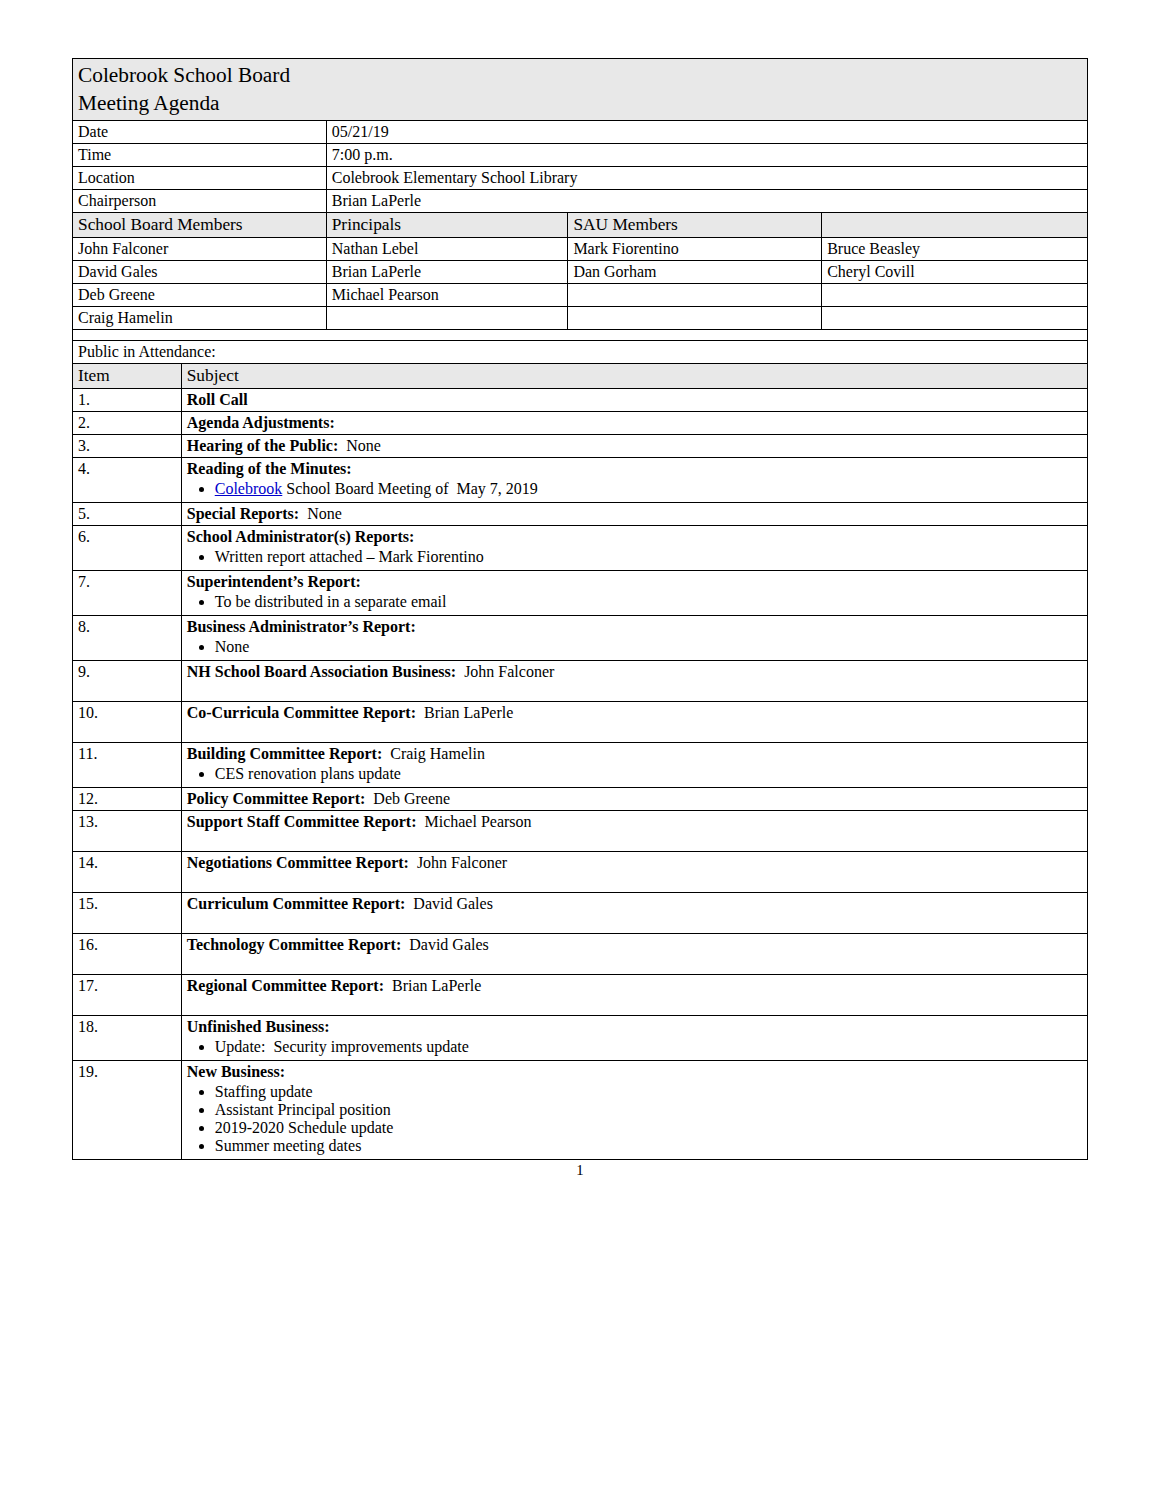| Colebrook School Board Meeting Agenda |
| Date | 05/21/19 |
| Time | 7:00 p.m. |
| Location | Colebrook Elementary School Library |
| Chairperson | Brian LaPerle |
| School Board Members | Principals | SAU Members | |
| John Falconer | Nathan Lebel | Mark Fiorentino | Bruce Beasley |
| David Gales | Brian LaPerle | Dan Gorham | Cheryl Covill |
| Deb Greene | Michael Pearson | | |
| Craig Hamelin | | | |
| Public in Attendance: |
| Item | Subject |
| 1. | Roll Call |
| 2. | Agenda Adjustments: |
| 3. | Hearing of the Public: None |
| 4. | Reading of the Minutes: Colebrook School Board Meeting of May 7, 2019 |
| 5. | Special Reports: None |
| 6. | School Administrator(s) Reports: Written report attached – Mark Fiorentino |
| 7. | Superintendent’s Report: To be distributed in a separate email |
| 8. | Business Administrator’s Report: None |
| 9. | NH School Board Association Business: John Falconer |
| 10. | Co-Curricula Committee Report: Brian LaPerle |
| 11. | Building Committee Report: Craig Hamelin CES renovation plans update |
| 12. | Policy Committee Report: Deb Greene |
| 13. | Support Staff Committee Report: Michael Pearson |
| 14. | Negotiations Committee Report: John Falconer |
| 15. | Curriculum Committee Report: David Gales |
| 16. | Technology Committee Report: David Gales |
| 17. | Regional Committee Report: Brian LaPerle |
| 18. | Unfinished Business: Update: Security improvements update |
| 19. | New Business: Staffing update Assistant Principal position 2019-2020 Schedule update Summer meeting dates |
1